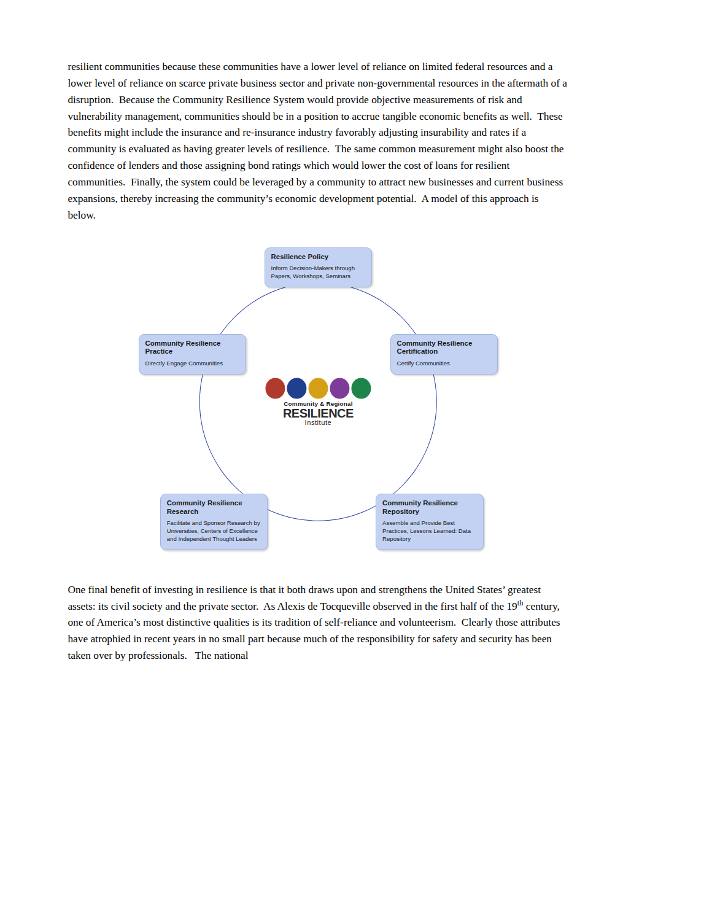resilient communities because these communities have a lower level of reliance on limited federal resources and a lower level of reliance on scarce private business sector and private non-governmental resources in the aftermath of a disruption. Because the Community Resilience System would provide objective measurements of risk and vulnerability management, communities should be in a position to accrue tangible economic benefits as well. These benefits might include the insurance and re-insurance industry favorably adjusting insurability and rates if a community is evaluated as having greater levels of resilience. The same common measurement might also boost the confidence of lenders and those assigning bond ratings which would lower the cost of loans for resilient communities. Finally, the system could be leveraged by a community to attract new businesses and current business expansions, thereby increasing the community’s economic development potential. A model of this approach is below.
Resilience Policy
Inform Decision-Makers through Papers, Workshops, Seminars
Community Resilience Certification
Certify Communities
Community Resilience Repository
Assemble and Provide Best Practices, Lessons Learned: Data Repository
Community Resilience Research
Facilitate and Sponsor Research by Universities, Centers of Excellence and Independent Thought Leaders
Community Resilience Practice
Directly Engage Communities
Community & Regional
RESILIENCE
Institute
One final benefit of investing in resilience is that it both draws upon and strengthens the United States’ greatest assets: its civil society and the private sector. As Alexis de Tocqueville observed in the first half of the 19th century, one of America’s most distinctive qualities is its tradition of self-reliance and volunteerism. Clearly those attributes have atrophied in recent years in no small part because much of the responsibility for safety and security has been taken over by professionals. The national